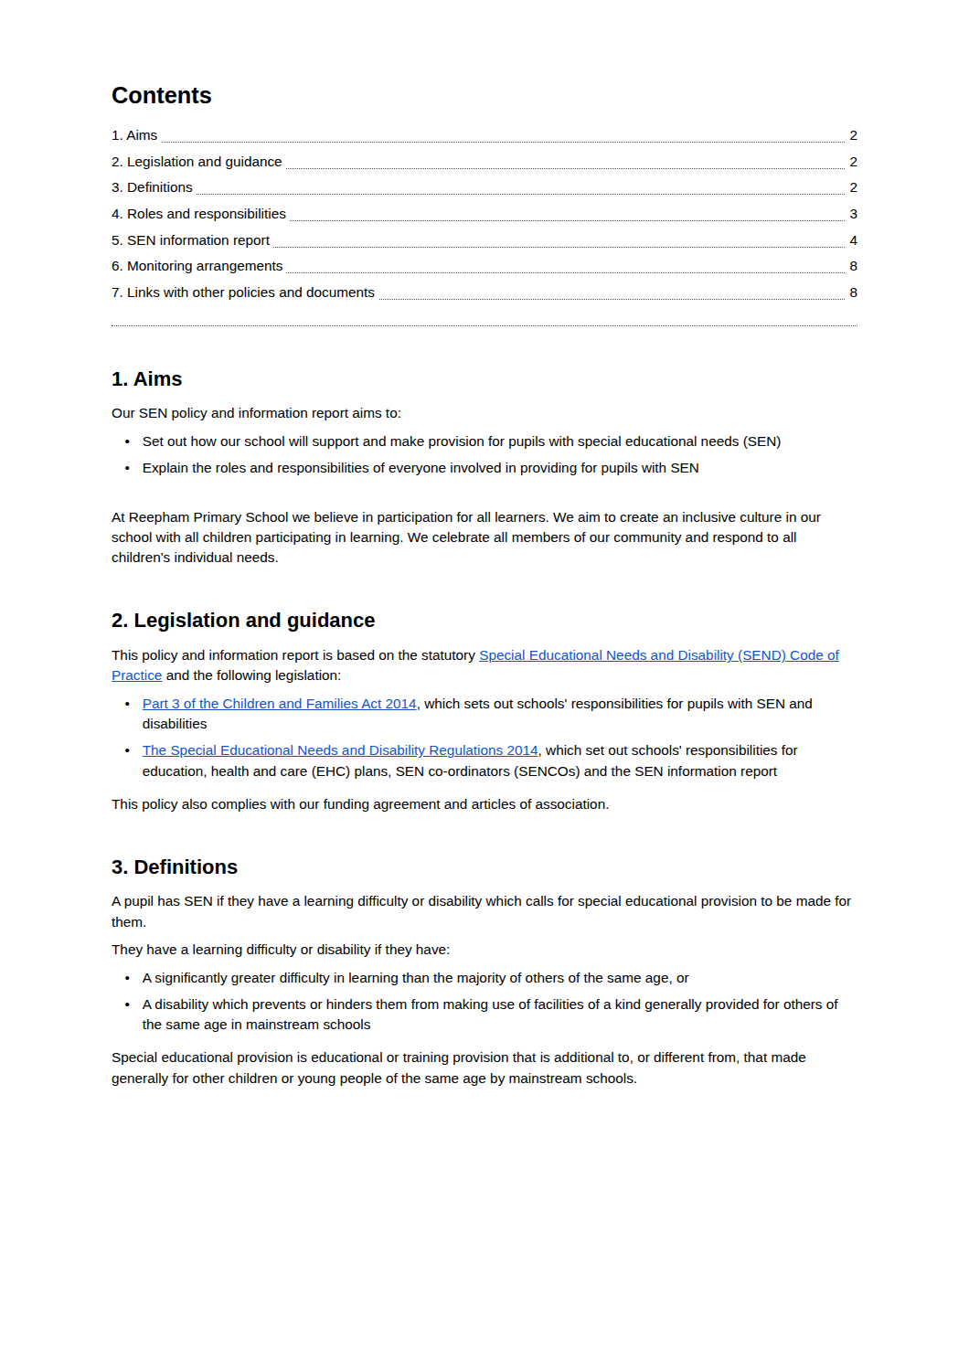Contents
1. Aims 2
2. Legislation and guidance 2
3. Definitions 2
4. Roles and responsibilities 3
5. SEN information report 4
6. Monitoring arrangements 8
7. Links with other policies and documents 8
1. Aims
Our SEN policy and information report aims to:
Set out how our school will support and make provision for pupils with special educational needs (SEN)
Explain the roles and responsibilities of everyone involved in providing for pupils with SEN
At Reepham Primary School we believe in participation for all learners. We aim to create an inclusive culture in our school with all children participating in learning. We celebrate all members of our community and respond to all children's individual needs.
2. Legislation and guidance
This policy and information report is based on the statutory Special Educational Needs and Disability (SEND) Code of Practice and the following legislation:
Part 3 of the Children and Families Act 2014, which sets out schools' responsibilities for pupils with SEN and disabilities
The Special Educational Needs and Disability Regulations 2014, which set out schools' responsibilities for education, health and care (EHC) plans, SEN co-ordinators (SENCOs) and the SEN information report
This policy also complies with our funding agreement and articles of association.
3. Definitions
A pupil has SEN if they have a learning difficulty or disability which calls for special educational provision to be made for them.
They have a learning difficulty or disability if they have:
A significantly greater difficulty in learning than the majority of others of the same age, or
A disability which prevents or hinders them from making use of facilities of a kind generally provided for others of the same age in mainstream schools
Special educational provision is educational or training provision that is additional to, or different from, that made generally for other children or young people of the same age by mainstream schools.